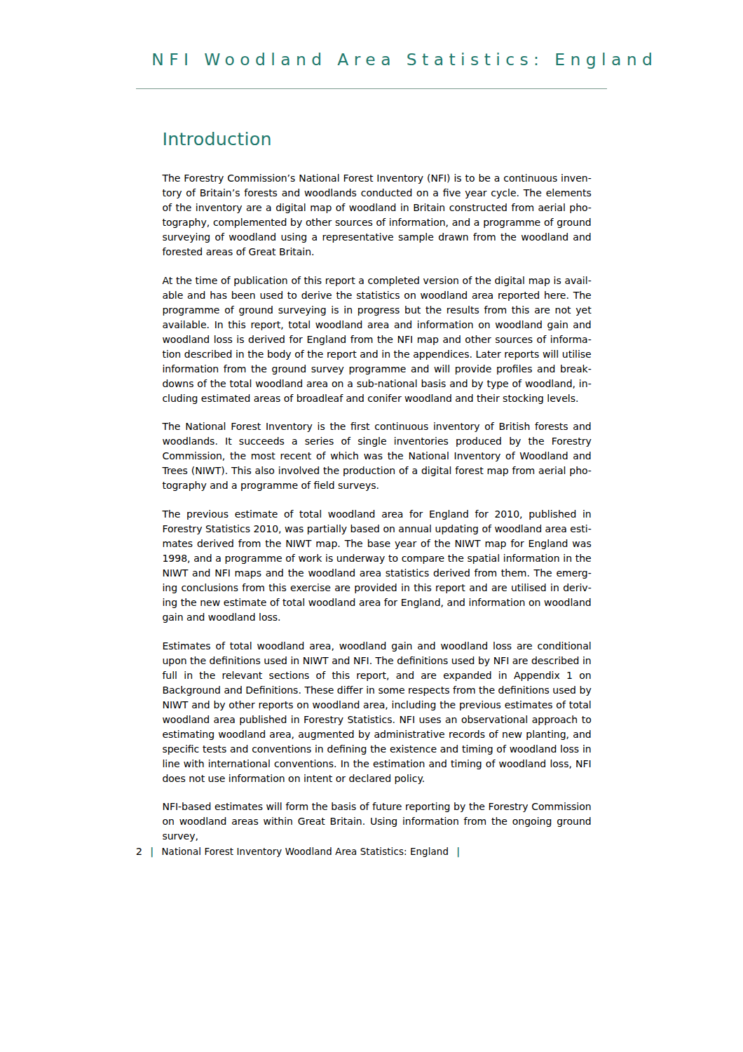NFI Woodland Area Statistics: England
Introduction
The Forestry Commission’s National Forest Inventory (NFI) is to be a continuous inventory of Britain’s forests and woodlands conducted on a five year cycle. The elements of the inventory are a digital map of woodland in Britain constructed from aerial photography, complemented by other sources of information, and a programme of ground surveying of woodland using a representative sample drawn from the woodland and forested areas of Great Britain.
At the time of publication of this report a completed version of the digital map is available and has been used to derive the statistics on woodland area reported here. The programme of ground surveying is in progress but the results from this are not yet available. In this report, total woodland area and information on woodland gain and woodland loss is derived for England from the NFI map and other sources of information described in the body of the report and in the appendices. Later reports will utilise information from the ground survey programme and will provide profiles and breakdowns of the total woodland area on a sub-national basis and by type of woodland, including estimated areas of broadleaf and conifer woodland and their stocking levels.
The National Forest Inventory is the first continuous inventory of British forests and woodlands. It succeeds a series of single inventories produced by the Forestry Commission, the most recent of which was the National Inventory of Woodland and Trees (NIWT). This also involved the production of a digital forest map from aerial photography and a programme of field surveys.
The previous estimate of total woodland area for England for 2010, published in Forestry Statistics 2010, was partially based on annual updating of woodland area estimates derived from the NIWT map. The base year of the NIWT map for England was 1998, and a programme of work is underway to compare the spatial information in the NIWT and NFI maps and the woodland area statistics derived from them. The emerging conclusions from this exercise are provided in this report and are utilised in deriving the new estimate of total woodland area for England, and information on woodland gain and woodland loss.
Estimates of total woodland area, woodland gain and woodland loss are conditional upon the definitions used in NIWT and NFI. The definitions used by NFI are described in full in the relevant sections of this report, and are expanded in Appendix 1 on Background and Definitions. These differ in some respects from the definitions used by NIWT and by other reports on woodland area, including the previous estimates of total woodland area published in Forestry Statistics. NFI uses an observational approach to estimating woodland area, augmented by administrative records of new planting, and specific tests and conventions in defining the existence and timing of woodland loss in line with international conventions. In the estimation and timing of woodland loss, NFI does not use information on intent or declared policy.
NFI-based estimates will form the basis of future reporting by the Forestry Commission on woodland areas within Great Britain. Using information from the ongoing ground survey,
2 | National Forest Inventory Woodland Area Statistics: England |